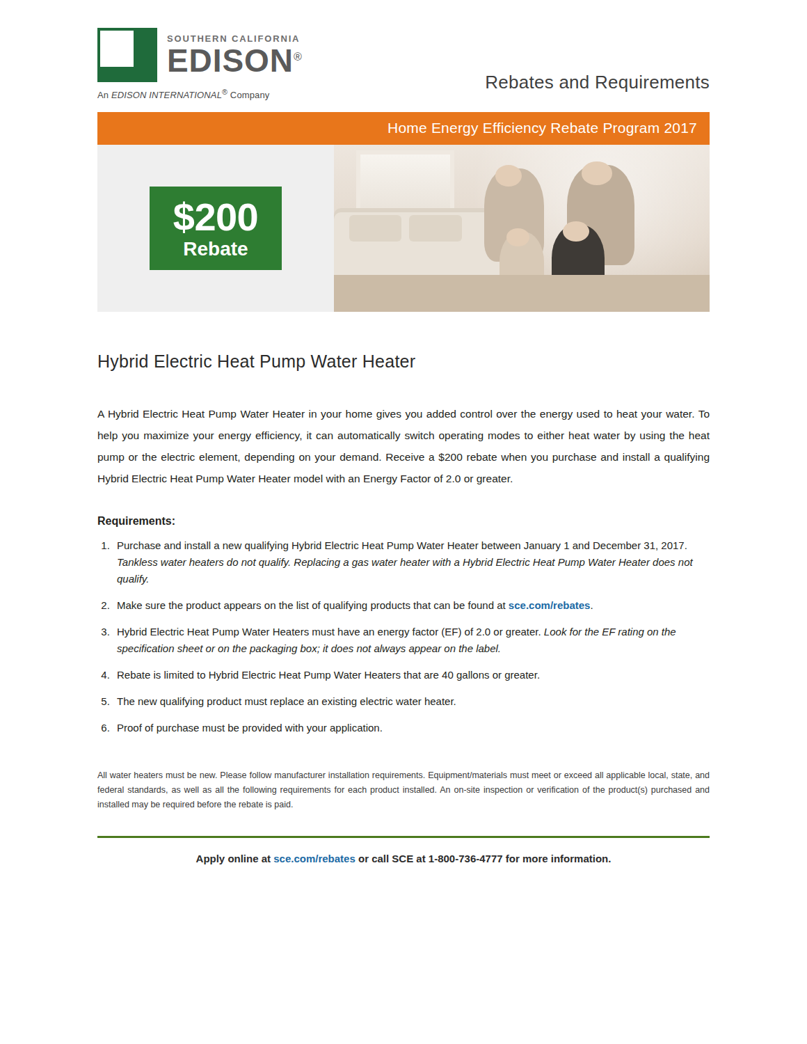SOUTHERN CALIFORNIA EDISON®
An EDISON INTERNATIONAL® Company
Rebates and Requirements
Home Energy Efficiency Rebate Program 2017
$200 Rebate
Hybrid Electric Heat Pump Water Heater
A Hybrid Electric Heat Pump Water Heater in your home gives you added control over the energy used to heat your water. To help you maximize your energy efficiency, it can automatically switch operating modes to either heat water by using the heat pump or the electric element, depending on your demand. Receive a $200 rebate when you purchase and install a qualifying Hybrid Electric Heat Pump Water Heater model with an Energy Factor of 2.0 or greater.
Requirements:
Purchase and install a new qualifying Hybrid Electric Heat Pump Water Heater between January 1 and December 31, 2017. Tankless water heaters do not qualify. Replacing a gas water heater with a Hybrid Electric Heat Pump Water Heater does not qualify.
Make sure the product appears on the list of qualifying products that can be found at sce.com/rebates.
Hybrid Electric Heat Pump Water Heaters must have an energy factor (EF) of 2.0 or greater. Look for the EF rating on the specification sheet or on the packaging box; it does not always appear on the label.
Rebate is limited to Hybrid Electric Heat Pump Water Heaters that are 40 gallons or greater.
The new qualifying product must replace an existing electric water heater.
Proof of purchase must be provided with your application.
All water heaters must be new. Please follow manufacturer installation requirements. Equipment/materials must meet or exceed all applicable local, state, and federal standards, as well as all the following requirements for each product installed. An on-site inspection or verification of the product(s) purchased and installed may be required before the rebate is paid.
Apply online at sce.com/rebates or call SCE at 1-800-736-4777 for more information.